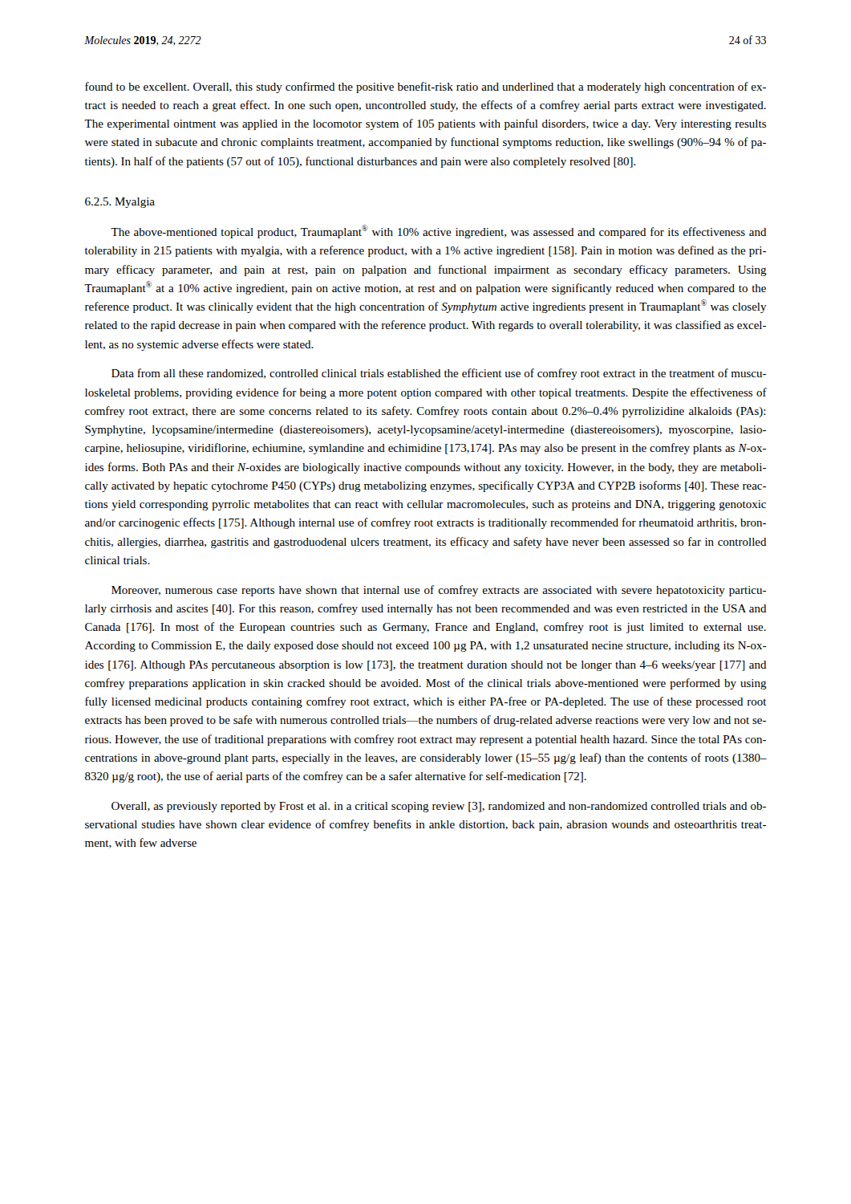Molecules 2019, 24, 2272 24 of 33
found to be excellent. Overall, this study confirmed the positive benefit-risk ratio and underlined that a moderately high concentration of extract is needed to reach a great effect. In one such open, uncontrolled study, the effects of a comfrey aerial parts extract were investigated. The experimental ointment was applied in the locomotor system of 105 patients with painful disorders, twice a day. Very interesting results were stated in subacute and chronic complaints treatment, accompanied by functional symptoms reduction, like swellings (90%–94 % of patients). In half of the patients (57 out of 105), functional disturbances and pain were also completely resolved [80].
6.2.5. Myalgia
The above-mentioned topical product, Traumaplant® with 10% active ingredient, was assessed and compared for its effectiveness and tolerability in 215 patients with myalgia, with a reference product, with a 1% active ingredient [158]. Pain in motion was defined as the primary efficacy parameter, and pain at rest, pain on palpation and functional impairment as secondary efficacy parameters. Using Traumaplant® at a 10% active ingredient, pain on active motion, at rest and on palpation were significantly reduced when compared to the reference product. It was clinically evident that the high concentration of Symphytum active ingredients present in Traumaplant® was closely related to the rapid decrease in pain when compared with the reference product. With regards to overall tolerability, it was classified as excellent, as no systemic adverse effects were stated.
Data from all these randomized, controlled clinical trials established the efficient use of comfrey root extract in the treatment of musculoskeletal problems, providing evidence for being a more potent option compared with other topical treatments. Despite the effectiveness of comfrey root extract, there are some concerns related to its safety. Comfrey roots contain about 0.2%–0.4% pyrrolizidine alkaloids (PAs): Symphytine, lycopsamine/intermedine (diastereoisomers), acetyl-lycopsamine/acetyl-intermedine (diastereoisomers), myoscorpine, lasiocarpine, heliosupine, viridiflorine, echiumine, symlandine and echimidine [173,174]. PAs may also be present in the comfrey plants as N-oxides forms. Both PAs and their N-oxides are biologically inactive compounds without any toxicity. However, in the body, they are metabolically activated by hepatic cytochrome P450 (CYPs) drug metabolizing enzymes, specifically CYP3A and CYP2B isoforms [40]. These reactions yield corresponding pyrrolic metabolites that can react with cellular macromolecules, such as proteins and DNA, triggering genotoxic and/or carcinogenic effects [175]. Although internal use of comfrey root extracts is traditionally recommended for rheumatoid arthritis, bronchitis, allergies, diarrhea, gastritis and gastroduodenal ulcers treatment, its efficacy and safety have never been assessed so far in controlled clinical trials.
Moreover, numerous case reports have shown that internal use of comfrey extracts are associated with severe hepatotoxicity particularly cirrhosis and ascites [40]. For this reason, comfrey used internally has not been recommended and was even restricted in the USA and Canada [176]. In most of the European countries such as Germany, France and England, comfrey root is just limited to external use. According to Commission E, the daily exposed dose should not exceed 100 µg PA, with 1,2 unsaturated necine structure, including its N-oxides [176]. Although PAs percutaneous absorption is low [173], the treatment duration should not be longer than 4–6 weeks/year [177] and comfrey preparations application in skin cracked should be avoided. Most of the clinical trials above-mentioned were performed by using fully licensed medicinal products containing comfrey root extract, which is either PA-free or PA-depleted. The use of these processed root extracts has been proved to be safe with numerous controlled trials—the numbers of drug-related adverse reactions were very low and not serious. However, the use of traditional preparations with comfrey root extract may represent a potential health hazard. Since the total PAs concentrations in above-ground plant parts, especially in the leaves, are considerably lower (15–55 µg/g leaf) than the contents of roots (1380–8320 µg/g root), the use of aerial parts of the comfrey can be a safer alternative for self-medication [72].
Overall, as previously reported by Frost et al. in a critical scoping review [3], randomized and non-randomized controlled trials and observational studies have shown clear evidence of comfrey benefits in ankle distortion, back pain, abrasion wounds and osteoarthritis treatment, with few adverse